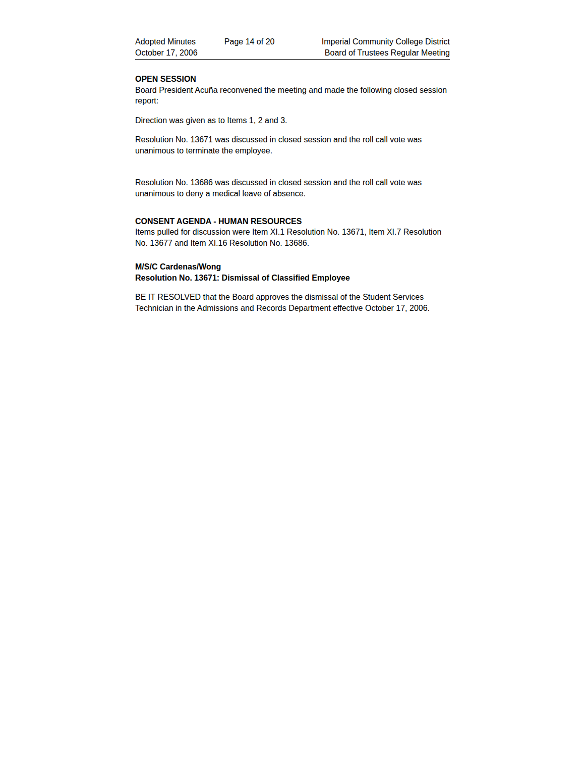| Adopted Minutes | Page 14 of 20 | Imperial Community College District |
| October 17, 2006 | | Board of Trustees Regular Meeting |
OPEN SESSION
Board President Acuña reconvened the meeting and made the following closed session report:
Direction was given as to Items 1, 2 and 3.
Resolution No. 13671 was discussed in closed session and the roll call vote was unanimous to terminate the employee.
Resolution No. 13686 was discussed in closed session and the roll call vote was unanimous to deny a medical leave of absence.
CONSENT AGENDA - HUMAN RESOURCES
Items pulled for discussion were Item XI.1 Resolution No. 13671, Item XI.7 Resolution No. 13677 and Item XI.16 Resolution No. 13686.
M/S/C Cardenas/Wong
Resolution No. 13671: Dismissal of Classified Employee
BE IT RESOLVED that the Board approves the dismissal of the Student Services Technician in the Admissions and Records Department effective October 17, 2006.